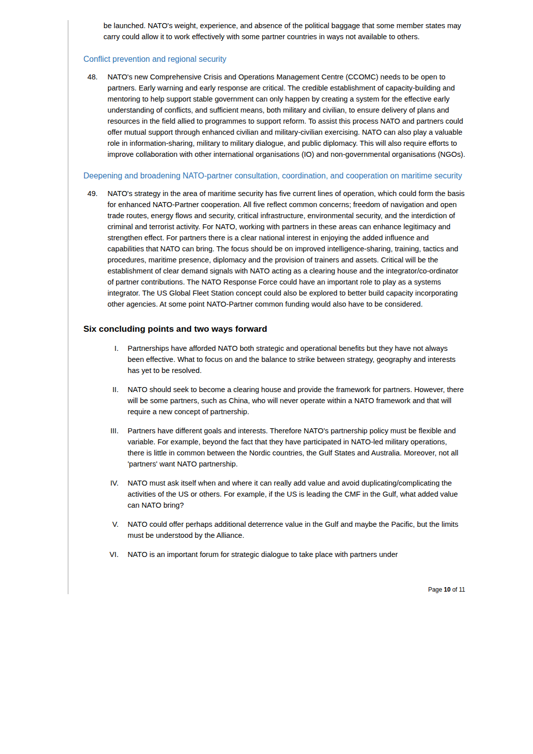be launched. NATO's weight, experience, and absence of the political baggage that some member states may carry could allow it to work effectively with some partner countries in ways not available to others.
Conflict prevention and regional security
48.
NATO's new Comprehensive Crisis and Operations Management Centre (CCOMC) needs to be open to partners. Early warning and early response are critical. The credible establishment of capacity-building and mentoring to help support stable government can only happen by creating a system for the effective early understanding of conflicts, and sufficient means, both military and civilian, to ensure delivery of plans and resources in the field allied to programmes to support reform. To assist this process NATO and partners could offer mutual support through enhanced civilian and military-civilian exercising. NATO can also play a valuable role in information-sharing, military to military dialogue, and public diplomacy. This will also require efforts to improve collaboration with other international organisations (IO) and non-governmental organisations (NGOs).
Deepening and broadening NATO-partner consultation, coordination, and cooperation on maritime security
49.
NATO's strategy in the area of maritime security has five current lines of operation, which could form the basis for enhanced NATO-Partner cooperation. All five reflect common concerns; freedom of navigation and open trade routes, energy flows and security, critical infrastructure, environmental security, and the interdiction of criminal and terrorist activity. For NATO, working with partners in these areas can enhance legitimacy and strengthen effect. For partners there is a clear national interest in enjoying the added influence and capabilities that NATO can bring. The focus should be on improved intelligence-sharing, training, tactics and procedures, maritime presence, diplomacy and the provision of trainers and assets. Critical will be the establishment of clear demand signals with NATO acting as a clearing house and the integrator/co-ordinator of partner contributions. The NATO Response Force could have an important role to play as a systems integrator. The US Global Fleet Station concept could also be explored to better build capacity incorporating other agencies. At some point NATO-Partner common funding would also have to be considered.
Six concluding points and two ways forward
I. Partnerships have afforded NATO both strategic and operational benefits but they have not always been effective. What to focus on and the balance to strike between strategy, geography and interests has yet to be resolved.
II. NATO should seek to become a clearing house and provide the framework for partners. However, there will be some partners, such as China, who will never operate within a NATO framework and that will require a new concept of partnership.
III. Partners have different goals and interests. Therefore NATO's partnership policy must be flexible and variable. For example, beyond the fact that they have participated in NATO-led military operations, there is little in common between the Nordic countries, the Gulf States and Australia. Moreover, not all 'partners' want NATO partnership.
IV. NATO must ask itself when and where it can really add value and avoid duplicating/complicating the activities of the US or others. For example, if the US is leading the CMF in the Gulf, what added value can NATO bring?
V. NATO could offer perhaps additional deterrence value in the Gulf and maybe the Pacific, but the limits must be understood by the Alliance.
VI. NATO is an important forum for strategic dialogue to take place with partners under
Page 10 of 11